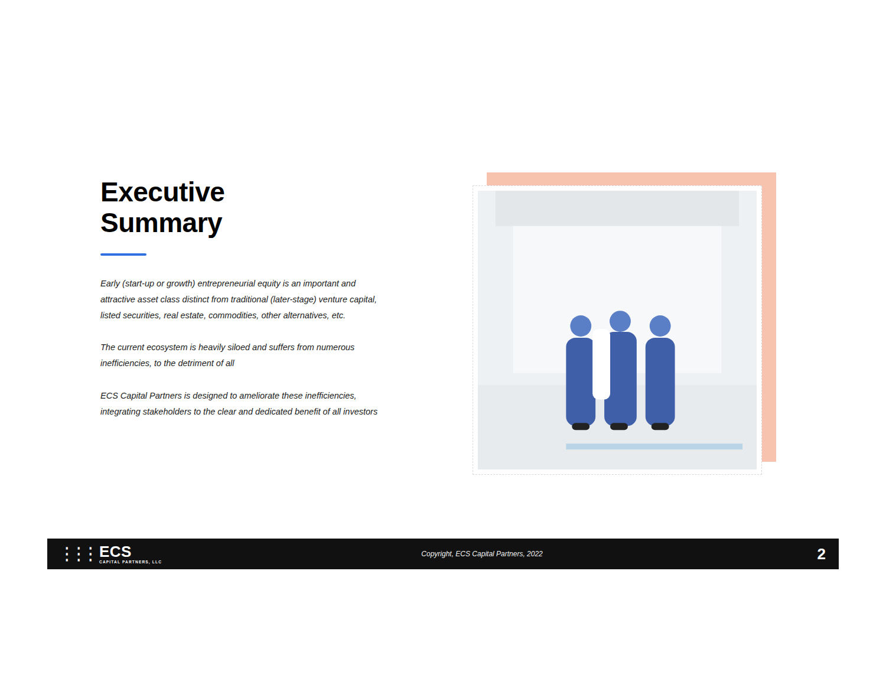Executive
Summary
Early (start-up or growth) entrepreneurial equity is an important and attractive asset class distinct from traditional (later-stage) venture capital, listed securities, real estate, commodities, other alternatives, etc.
The current ecosystem is heavily siloed and suffers from numerous inefficiencies, to the detriment of all
ECS Capital Partners is designed to ameliorate these inefficiencies, integrating stakeholders to the clear and dedicated benefit of all investors
⋮⋮⋮ ECS CAPITAL PARTNERS, LLC
Copyright, ECS Capital Partners, 2022
2